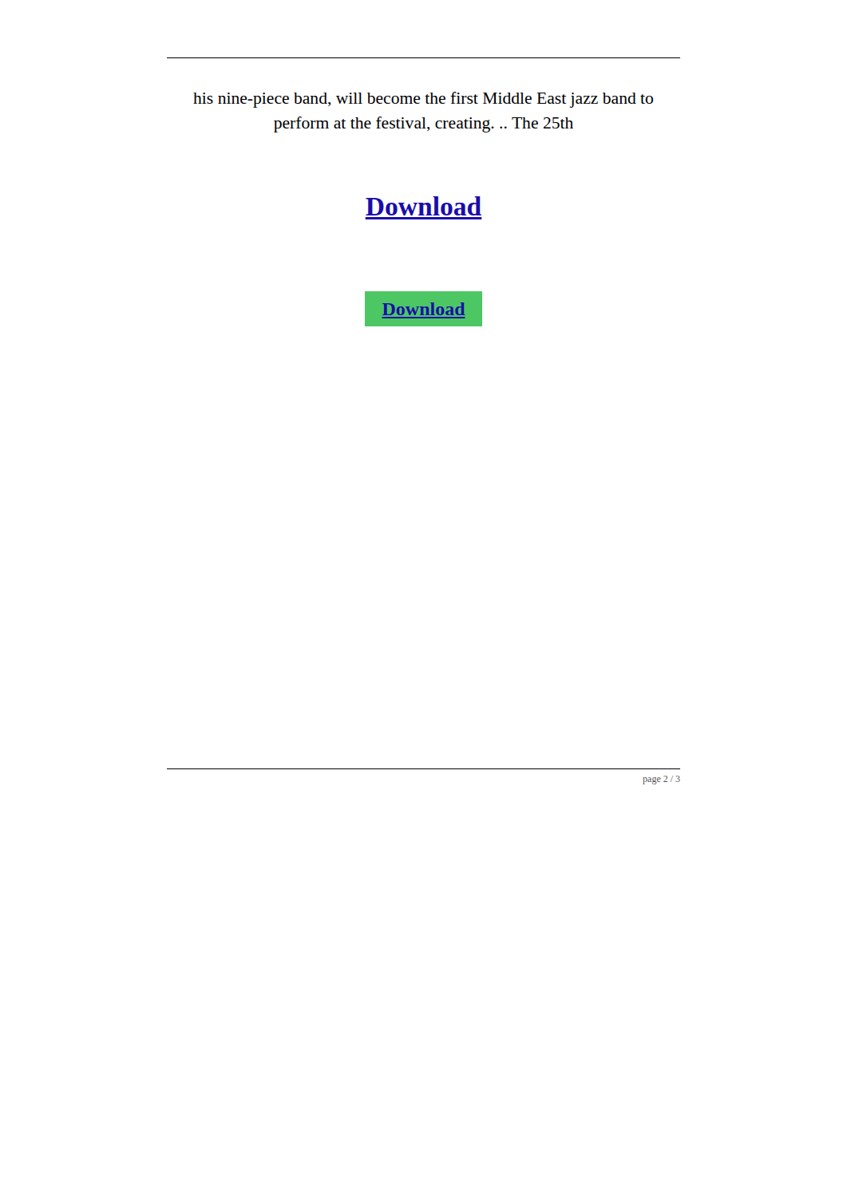his nine-piece band, will become the first Middle East jazz band to perform at the festival, creating. .. The 25th
Download
Download
page 2 / 3